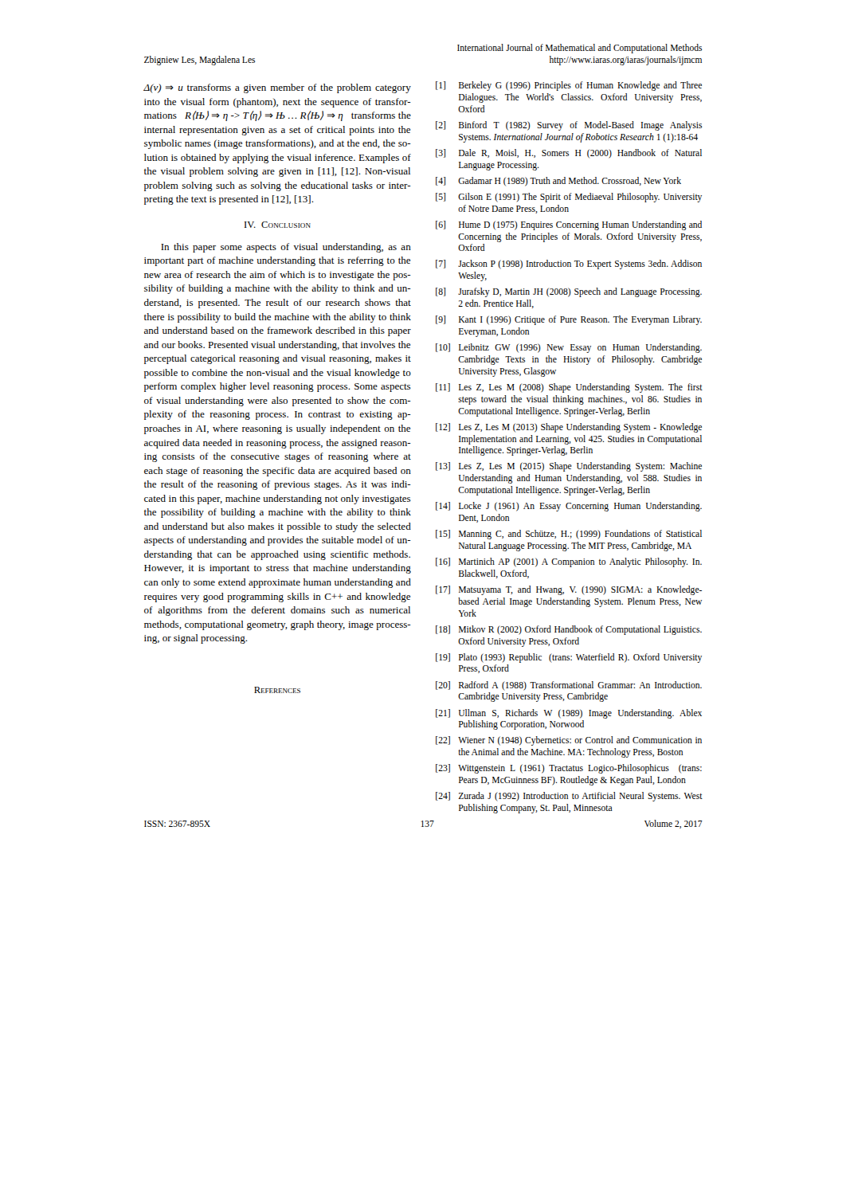International Journal of Mathematical and Computational Methods
Zbigniew Les, Magdalena Les
http://www.iaras.org/iaras/journals/ijmcm
Δ(v) ⇒ u transforms a given member of the problem category into the visual form (phantom), next the sequence of transformations R⟨Њ⟩ ⇒ η -> T⟨η⟩ ⇒ Њ … R⟨Њ⟩ ⇒ η transforms the internal representation given as a set of critical points into the symbolic names (image transformations), and at the end, the solution is obtained by applying the visual inference. Examples of the visual problem solving are given in [11], [12]. Non-visual problem solving such as solving the educational tasks or interpreting the text is presented in [12], [13].
IV. Conclusion
In this paper some aspects of visual understanding, as an important part of machine understanding that is referring to the new area of research the aim of which is to investigate the possibility of building a machine with the ability to think and understand, is presented. The result of our research shows that there is possibility to build the machine with the ability to think and understand based on the framework described in this paper and our books. Presented visual understanding, that involves the perceptual categorical reasoning and visual reasoning, makes it possible to combine the non-visual and the visual knowledge to perform complex higher level reasoning process. Some aspects of visual understanding were also presented to show the complexity of the reasoning process. In contrast to existing approaches in AI, where reasoning is usually independent on the acquired data needed in reasoning process, the assigned reasoning consists of the consecutive stages of reasoning where at each stage of reasoning the specific data are acquired based on the result of the reasoning of previous stages. As it was indicated in this paper, machine understanding not only investigates the possibility of building a machine with the ability to think and understand but also makes it possible to study the selected aspects of understanding and provides the suitable model of understanding that can be approached using scientific methods. However, it is important to stress that machine understanding can only to some extend approximate human understanding and requires very good programming skills in C++ and knowledge of algorithms from the deferent domains such as numerical methods, computational geometry, graph theory, image processing, or signal processing.
References
[1] Berkeley G (1996) Principles of Human Knowledge and Three Dialogues. The World's Classics. Oxford University Press, Oxford
[2] Binford T (1982) Survey of Model-Based Image Analysis Systems. International Journal of Robotics Research 1 (1):18-64
[3] Dale R, Moisl, H., Somers H (2000) Handbook of Natural Language Processing.
[4] Gadamar H (1989) Truth and Method. Crossroad, New York
[5] Gilson E (1991) The Spirit of Mediaeval Philosophy. University of Notre Dame Press, London
[6] Hume D (1975) Enquires Concerning Human Understanding and Concerning the Principles of Morals. Oxford University Press, Oxford
[7] Jackson P (1998) Introduction To Expert Systems 3edn. Addison Wesley,
[8] Jurafsky D, Martin JH (2008) Speech and Language Processing. 2 edn. Prentice Hall,
[9] Kant I (1996) Critique of Pure Reason. The Everyman Library. Everyman, London
[10] Leibnitz GW (1996) New Essay on Human Understanding. Cambridge Texts in the History of Philosophy. Cambridge University Press, Glasgow
[11] Les Z, Les M (2008) Shape Understanding System. The first steps toward the visual thinking machines., vol 86. Studies in Computational Intelligence. Springer-Verlag, Berlin
[12] Les Z, Les M (2013) Shape Understanding System - Knowledge Implementation and Learning, vol 425. Studies in Computational Intelligence. Springer-Verlag, Berlin
[13] Les Z, Les M (2015) Shape Understanding System: Machine Understanding and Human Understanding, vol 588. Studies in Computational Intelligence. Springer-Verlag, Berlin
[14] Locke J (1961) An Essay Concerning Human Understanding. Dent, London
[15] Manning C, and Schütze, H.; (1999) Foundations of Statistical Natural Language Processing. The MIT Press, Cambridge, MA
[16] Martinich AP (2001) A Companion to Analytic Philosophy. In. Blackwell, Oxford,
[17] Matsuyama T, and Hwang, V. (1990) SIGMA: a Knowledge-based Aerial Image Understanding System. Plenum Press, New York
[18] Mitkov R (2002) Oxford Handbook of Computational Liguistics. Oxford University Press, Oxford
[19] Plato (1993) Republic (trans: Waterfield R). Oxford University Press, Oxford
[20] Radford A (1988) Transformational Grammar: An Introduction. Cambridge University Press, Cambridge
[21] Ullman S, Richards W (1989) Image Understanding. Ablex Publishing Corporation, Norwood
[22] Wiener N (1948) Cybernetics: or Control and Communication in the Animal and the Machine. MA: Technology Press, Boston
[23] Wittgenstein L (1961) Tractatus Logico-Philosophicus (trans: Pears D, McGuinness BF). Routledge & Kegan Paul, London
[24] Zurada J (1992) Introduction to Artificial Neural Systems. West Publishing Company, St. Paul, Minnesota
ISSN: 2367-895X
137
Volume 2, 2017